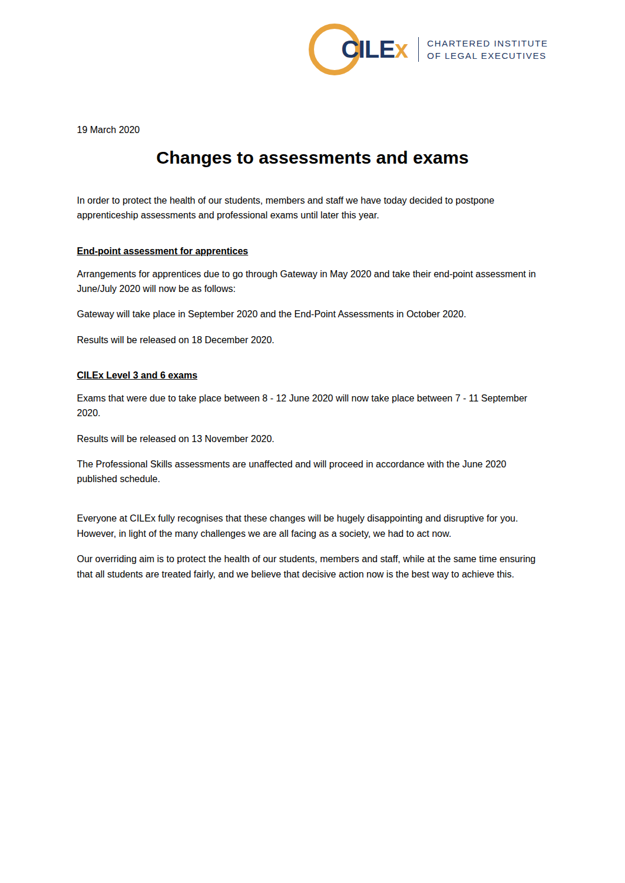CILE x
CHARTERED INSTITUTE
OF LEGAL EXECUTIVES
19 March 2020
Changes to assessments and exams
In order to protect the health of our students, members and staff we have today decided to postpone apprenticeship assessments and professional exams until later this year.
End-point assessment for apprentices
Arrangements for apprentices due to go through Gateway in May 2020 and take their end-point assessment in June/July 2020 will now be as follows:
Gateway will take place in September 2020 and the End-Point Assessments in October 2020.
Results will be released on 18 December 2020.
CILEx Level 3 and 6 exams
Exams that were due to take place between 8 - 12 June 2020 will now take place between 7 - 11 September 2020.
Results will be released on 13 November 2020.
The Professional Skills assessments are unaffected and will proceed in accordance with the June 2020 published schedule.
Everyone at CILEx fully recognises that these changes will be hugely disappointing and disruptive for you. However, in light of the many challenges we are all facing as a society, we had to act now.
Our overriding aim is to protect the health of our students, members and staff, while at the same time ensuring that all students are treated fairly, and we believe that decisive action now is the best way to achieve this.